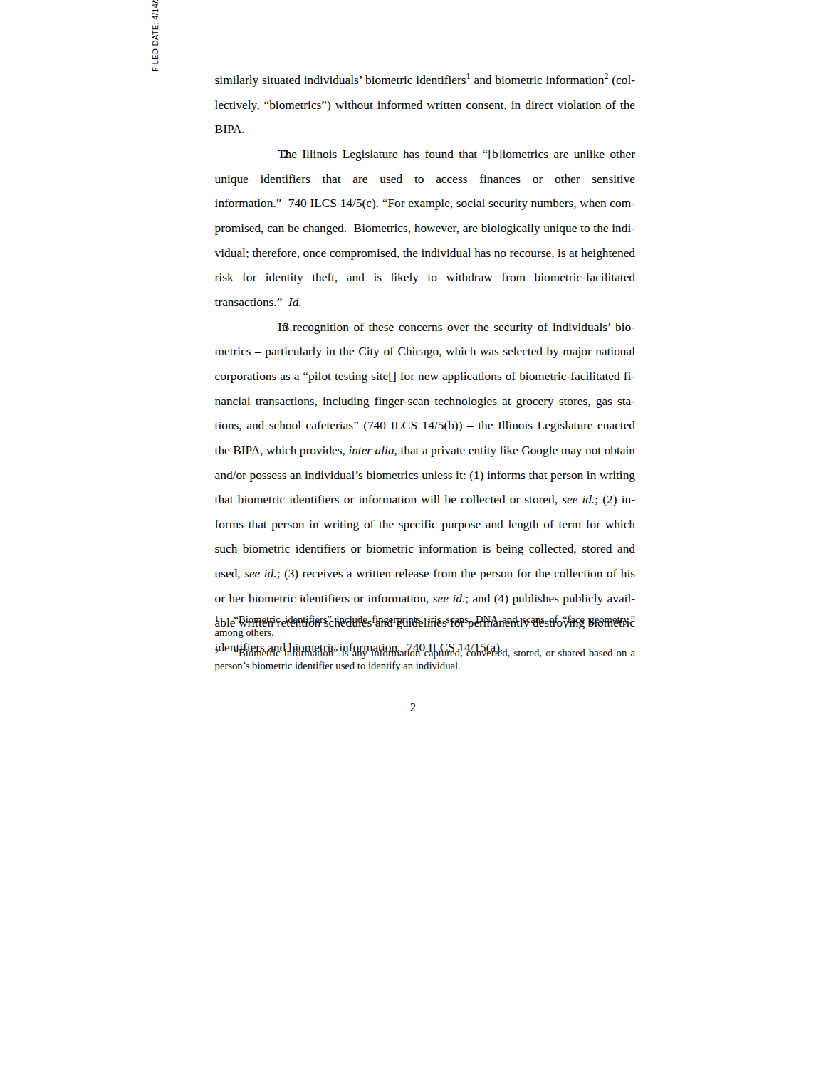FILED DATE: 4/14/2022 8:11 PM 2019CH00990
similarly situated individuals’ biometric identifiers1 and biometric information2 (collectively, “biometrics”) without informed written consent, in direct violation of the BIPA.
2. The Illinois Legislature has found that “[b]iometrics are unlike other unique identifiers that are used to access finances or other sensitive information.” 740 ILCS 14/5(c). “For example, social security numbers, when compromised, can be changed. Biometrics, however, are biologically unique to the individual; therefore, once compromised, the individual has no recourse, is at heightened risk for identity theft, and is likely to withdraw from biometric-facilitated transactions.” Id.
3. In recognition of these concerns over the security of individuals’ biometrics – particularly in the City of Chicago, which was selected by major national corporations as a “pilot testing site[] for new applications of biometric-facilitated financial transactions, including finger-scan technologies at grocery stores, gas stations, and school cafeterias” (740 ILCS 14/5(b)) – the Illinois Legislature enacted the BIPA, which provides, inter alia, that a private entity like Google may not obtain and/or possess an individual’s biometrics unless it: (1) informs that person in writing that biometric identifiers or information will be collected or stored, see id.; (2) informs that person in writing of the specific purpose and length of term for which such biometric identifiers or biometric information is being collected, stored and used, see id.; (3) receives a written release from the person for the collection of his or her biometric identifiers or information, see id.; and (4) publishes publicly available written retention schedules and guidelines for permanently destroying biometric identifiers and biometric information. 740 ILCS 14/15(a).
1“Biometric identifiers” include fingerprints, iris scans, DNA and scans of “face geometry,” among others.
2“Biometric information” is any information captured, converted, stored, or shared based on a person’s biometric identifier used to identify an individual.
2